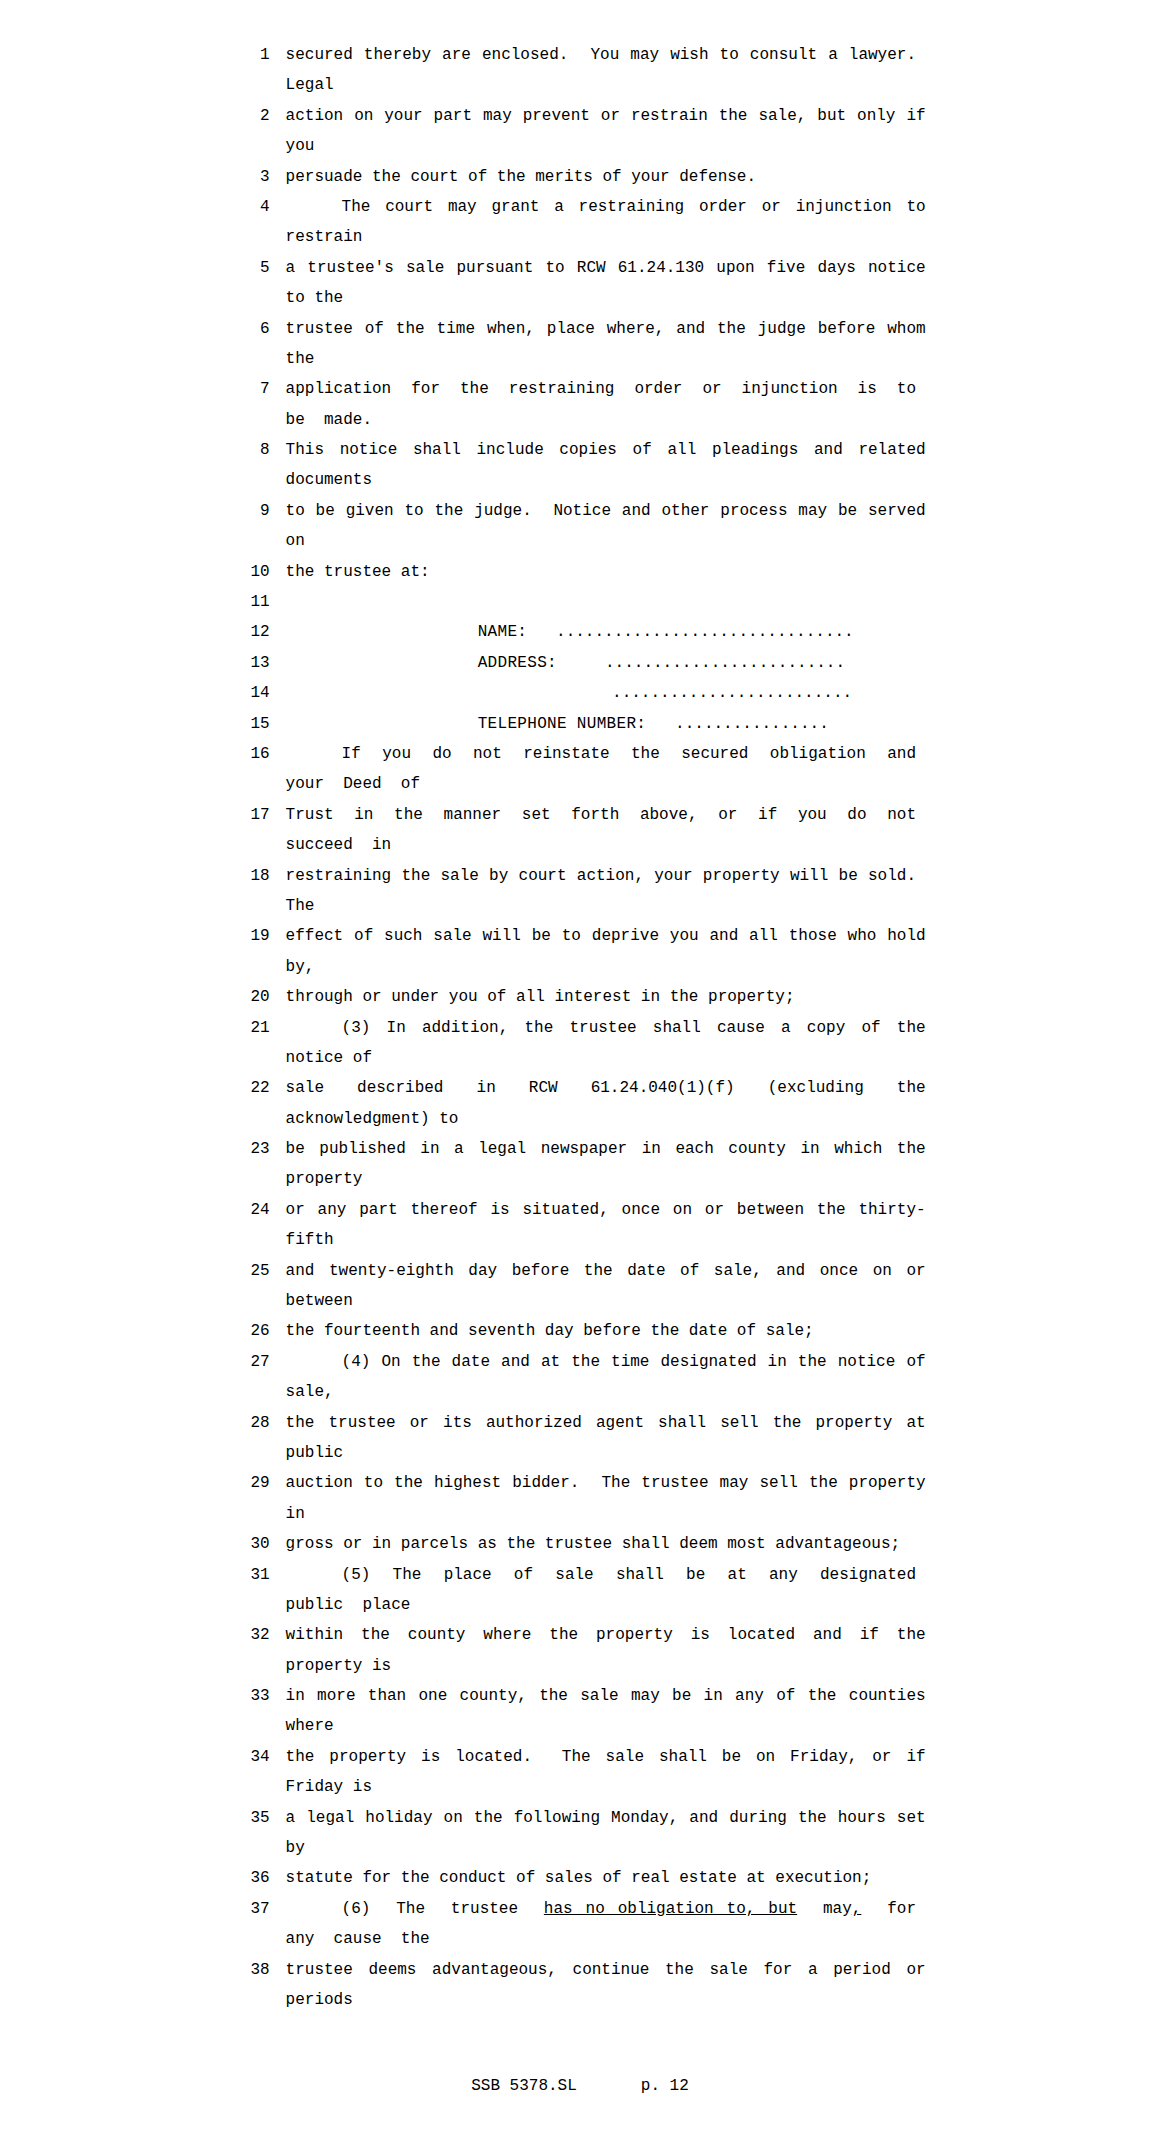secured thereby are enclosed. You may wish to consult a lawyer. Legal
action on your part may prevent or restrain the sale, but only if you
persuade the court of the merits of your defense.
The court may grant a restraining order or injunction to restrain
a trustee's sale pursuant to RCW 61.24.130 upon five days notice to the
trustee of the time when, place where, and the judge before whom the
application for the restraining order or injunction is to be made.
This notice shall include copies of all pleadings and related documents
to be given to the judge. Notice and other process may be served on
the trustee at:
NAME: ...............................
ADDRESS: .........................
.........................
TELEPHONE NUMBER: ................
If you do not reinstate the secured obligation and your Deed of
Trust in the manner set forth above, or if you do not succeed in
restraining the sale by court action, your property will be sold. The
effect of such sale will be to deprive you and all those who hold by,
through or under you of all interest in the property;
(3) In addition, the trustee shall cause a copy of the notice of
sale described in RCW 61.24.040(1)(f) (excluding the acknowledgment) to
be published in a legal newspaper in each county in which the property
or any part thereof is situated, once on or between the thirty-fifth
and twenty-eighth day before the date of sale, and once on or between
the fourteenth and seventh day before the date of sale;
(4) On the date and at the time designated in the notice of sale,
the trustee or its authorized agent shall sell the property at public
auction to the highest bidder. The trustee may sell the property in
gross or in parcels as the trustee shall deem most advantageous;
(5) The place of sale shall be at any designated public place
within the county where the property is located and if the property is
in more than one county, the sale may be in any of the counties where
the property is located. The sale shall be on Friday, or if Friday is
a legal holiday on the following Monday, and during the hours set by
statute for the conduct of sales of real estate at execution;
(6) The trustee has no obligation to, but may, for any cause the
trustee deems advantageous, continue the sale for a period or periods
SSB 5378.SL p. 12